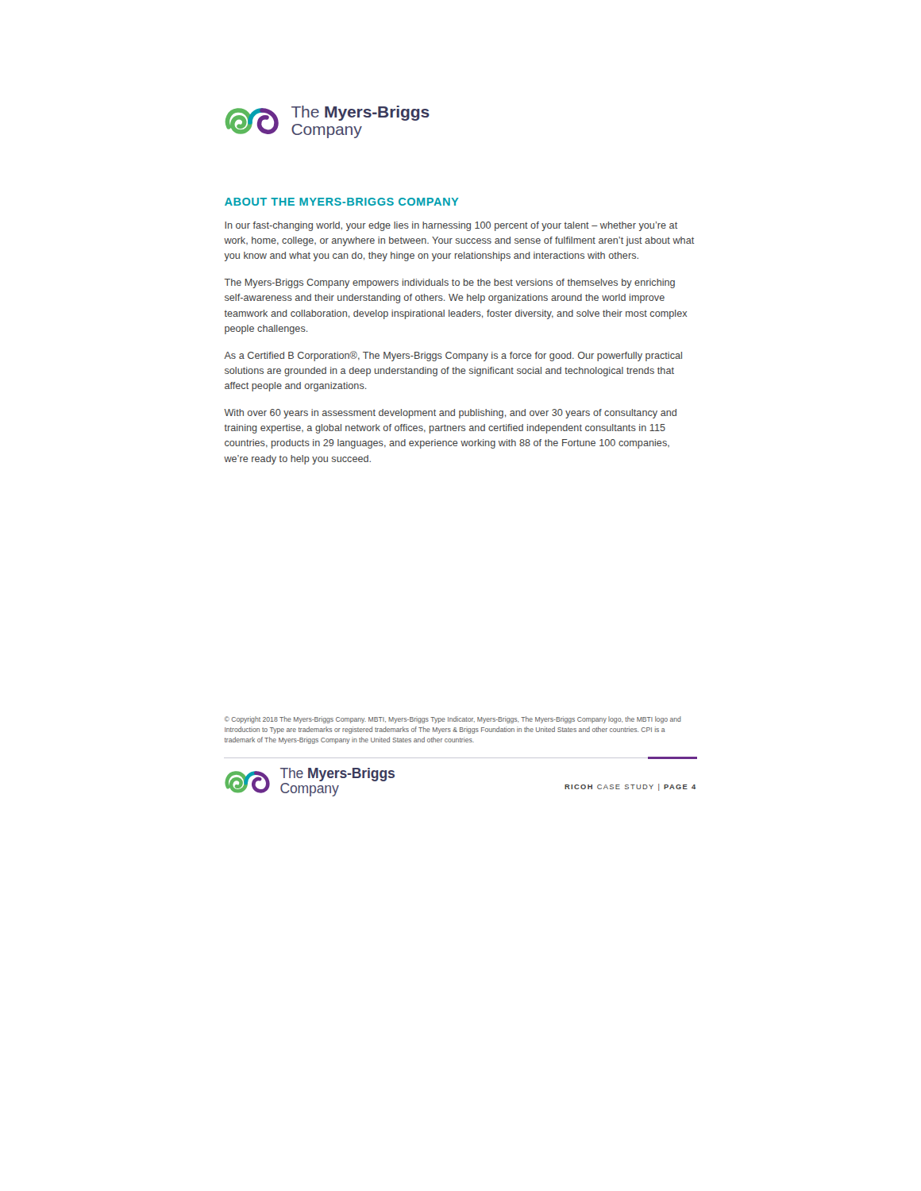The Myers-Briggs
Company
About The Myers-Briggs Company
In our fast-changing world, your edge lies in harnessing 100 percent of your talent – whether you’re at work, home, college, or anywhere in between. Your success and sense of fulfilment aren’t just about what you know and what you can do, they hinge on your relationships and interactions with others.
The Myers-Briggs Company empowers individuals to be the best versions of themselves by enriching self-awareness and their understanding of others. We help organizations around the world improve teamwork and collaboration, develop inspirational leaders, foster diversity, and solve their most complex people challenges.
As a Certified B Corporation®, The Myers-Briggs Company is a force for good. Our powerfully practical solutions are grounded in a deep understanding of the significant social and technological trends that affect people and organizations.
With over 60 years in assessment development and publishing, and over 30 years of consultancy and training expertise, a global network of offices, partners and certified independent consultants in 115 countries, products in 29 languages, and experience working with 88 of the Fortune 100 companies, we’re ready to help you succeed.
© Copyright 2018 The Myers-Briggs Company. MBTI, Myers-Briggs Type Indicator, Myers-Briggs, The Myers-Briggs Company logo, the MBTI logo and Introduction to Type are trademarks or registered trademarks of The Myers & Briggs Foundation in the United States and other countries. CPI is a trademark of The Myers-Briggs Company in the United States and other countries.
The Myers-Briggs
Company
RICOH CASE STUDY | PAGE 4